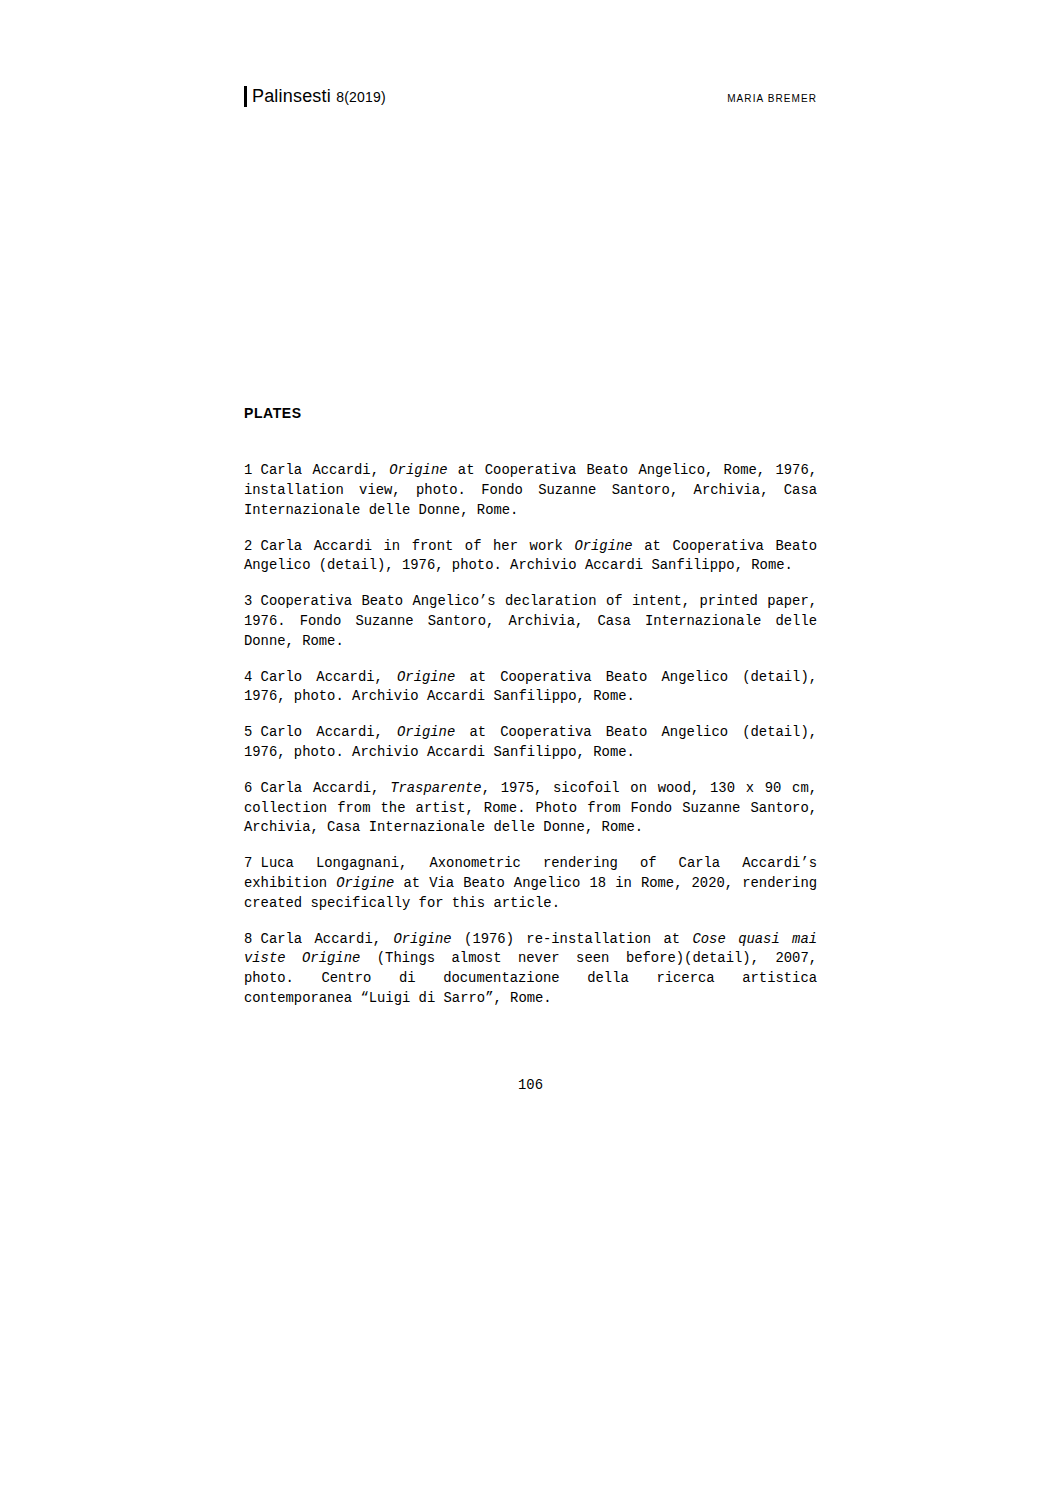Palinsesti 8(2019)
Maria Bremer
PLATES
1 Carla Accardi, Origine at Cooperativa Beato Angelico, Rome, 1976, installation view, photo. Fondo Suzanne Santoro, Archivia, Casa Internazionale delle Donne, Rome.
2 Carla Accardi in front of her work Origine at Cooperativa Beato Angelico (detail), 1976, photo. Archivio Accardi Sanfilippo, Rome.
3 Cooperativa Beato Angelico’s declaration of intent, printed paper, 1976. Fondo Suzanne Santoro, Archivia, Casa Internazionale delle Donne, Rome.
4 Carlo Accardi, Origine at Cooperativa Beato Angelico (detail), 1976, photo. Archivio Accardi Sanfilippo, Rome.
5 Carlo Accardi, Origine at Cooperativa Beato Angelico (detail), 1976, photo. Archivio Accardi Sanfilippo, Rome.
6 Carla Accardi, Trasparente, 1975, sicofoil on wood, 130 x 90 cm, collection from the artist, Rome. Photo from Fondo Suzanne Santoro, Archivia, Casa Internazionale delle Donne, Rome.
7 Luca Longagnani, Axonometric rendering of Carla Accardi’s exhibition Origine at Via Beato Angelico 18 in Rome, 2020, rendering created specifically for this article.
8 Carla Accardi, Origine (1976) re-installation at Cose quasi mai viste Origine (Things almost never seen before)(detail), 2007, photo. Centro di documentazione della ricerca artistica contemporanea “Luigi di Sarro”, Rome.
106